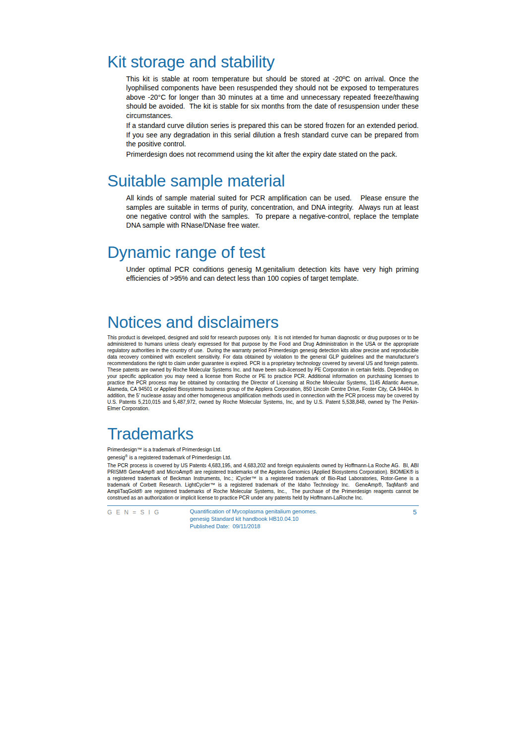Kit storage and stability
This kit is stable at room temperature but should be stored at -20ºC on arrival. Once the lyophilised components have been resuspended they should not be exposed to temperatures above -20°C for longer than 30 minutes at a time and unnecessary repeated freeze/thawing should be avoided. The kit is stable for six months from the date of resuspension under these circumstances.
If a standard curve dilution series is prepared this can be stored frozen for an extended period. If you see any degradation in this serial dilution a fresh standard curve can be prepared from the positive control.
Primerdesign does not recommend using the kit after the expiry date stated on the pack.
Suitable sample material
All kinds of sample material suited for PCR amplification can be used. Please ensure the samples are suitable in terms of purity, concentration, and DNA integrity. Always run at least one negative control with the samples. To prepare a negative-control, replace the template DNA sample with RNase/DNase free water.
Dynamic range of test
Under optimal PCR conditions genesig M.genitalium detection kits have very high priming efficiencies of >95% and can detect less than 100 copies of target template.
Notices and disclaimers
This product is developed, designed and sold for research purposes only. It is not intended for human diagnostic or drug purposes or to be administered to humans unless clearly expressed for that purpose by the Food and Drug Administration in the USA or the appropriate regulatory authorities in the country of use. During the warranty period Primerdesign genesig detection kits allow precise and reproducible data recovery combined with excellent sensitivity. For data obtained by violation to the general GLP guidelines and the manufacturer's recommendations the right to claim under guarantee is expired. PCR is a proprietary technology covered by several US and foreign patents. These patents are owned by Roche Molecular Systems Inc. and have been sub-licensed by PE Corporation in certain fields. Depending on your specific application you may need a license from Roche or PE to practice PCR. Additional information on purchasing licenses to practice the PCR process may be obtained by contacting the Director of Licensing at Roche Molecular Systems, 1145 Atlantic Avenue, Alameda, CA 94501 or Applied Biosystems business group of the Applera Corporation, 850 Lincoln Centre Drive, Foster City, CA 94404. In addition, the 5' nuclease assay and other homogeneous amplification methods used in connection with the PCR process may be covered by U.S. Patents 5,210,015 and 5,487,972, owned by Roche Molecular Systems, Inc, and by U.S. Patent 5,538,848, owned by The Perkin-Elmer Corporation.
Trademarks
Primerdesign™ is a trademark of Primerdesign Ltd.
genesig® is a registered trademark of Primerdesign Ltd.
The PCR process is covered by US Patents 4,683,195, and 4,683,202 and foreign equivalents owned by Hoffmann-La Roche AG. BI, ABI PRISM® GeneAmp® and MicroAmp® are registered trademarks of the Applera Genomics (Applied Biosystems Corporation). BIOMEK® is a registered trademark of Beckman Instruments, Inc.; iCycler™ is a registered trademark of Bio-Rad Laboratories, Rotor-Gene is a trademark of Corbett Research. LightCycler™ is a registered trademark of the Idaho Technology Inc. GeneAmp®, TaqMan® and AmpliTaqGold® are registered trademarks of Roche Molecular Systems, Inc., The purchase of the Primerdesign reagents cannot be construed as an authorization or implicit license to practice PCR under any patents held by Hoffmann-LaRoche Inc.
G E N = S I G
Quantification of Mycoplasma genitalium genomes.
genesig Standard kit handbook HB10.04.10
Published Date: 09/11/2018
5